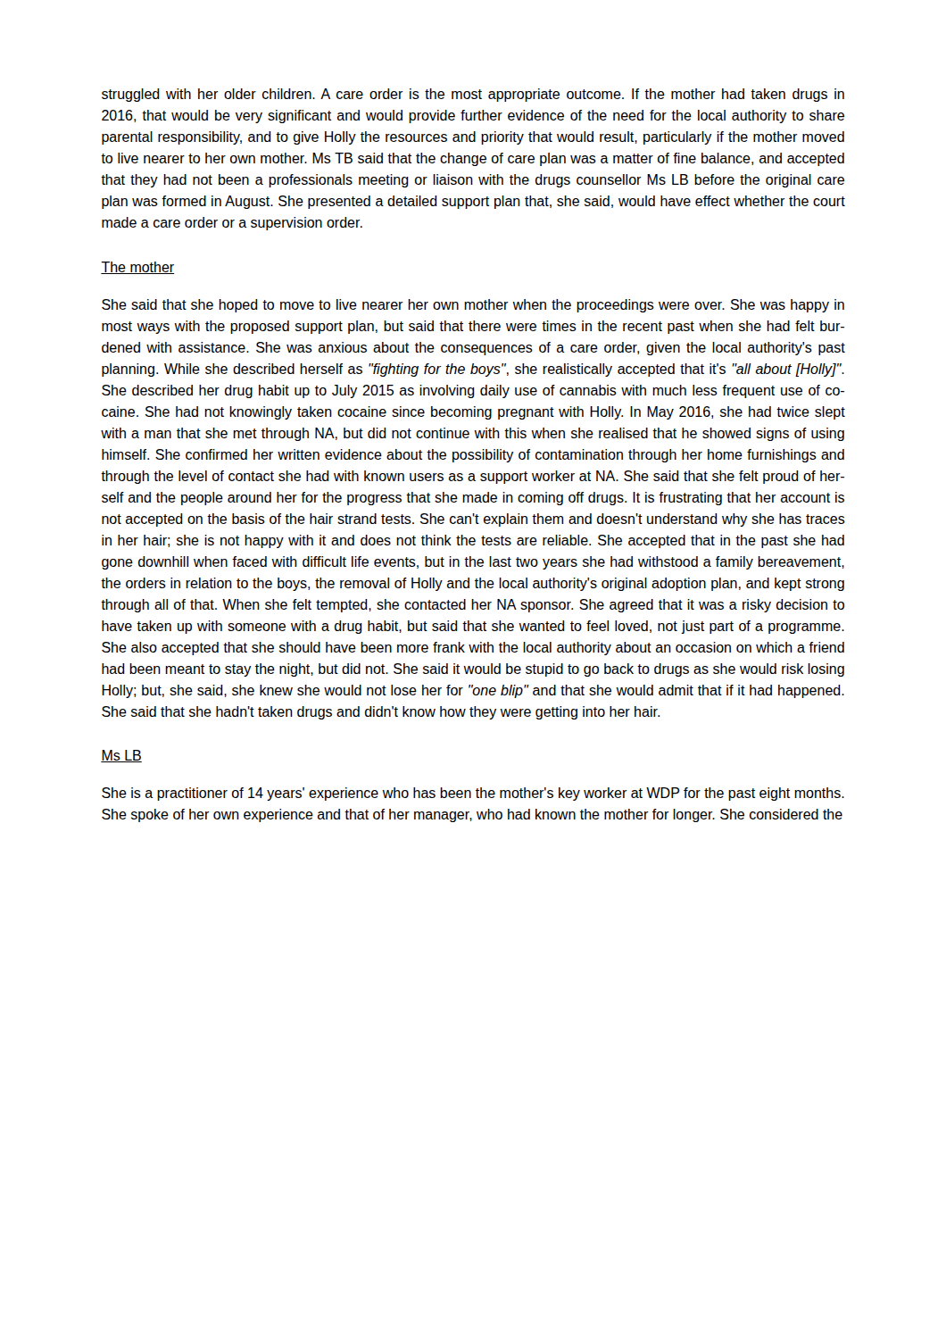struggled with her older children. A care order is the most appropriate outcome. If the mother had taken drugs in 2016, that would be very significant and would provide further evidence of the need for the local authority to share parental responsibility, and to give Holly the resources and priority that would result, particularly if the mother moved to live nearer to her own mother. Ms TB said that the change of care plan was a matter of fine balance, and accepted that they had not been a professionals meeting or liaison with the drugs counsellor Ms LB before the original care plan was formed in August. She presented a detailed support plan that, she said, would have effect whether the court made a care order or a supervision order.
The mother
She said that she hoped to move to live nearer her own mother when the proceedings were over. She was happy in most ways with the proposed support plan, but said that there were times in the recent past when she had felt burdened with assistance. She was anxious about the consequences of a care order, given the local authority's past planning. While she described herself as "fighting for the boys", she realistically accepted that it's "all about [Holly]". She described her drug habit up to July 2015 as involving daily use of cannabis with much less frequent use of cocaine. She had not knowingly taken cocaine since becoming pregnant with Holly. In May 2016, she had twice slept with a man that she met through NA, but did not continue with this when she realised that he showed signs of using himself. She confirmed her written evidence about the possibility of contamination through her home furnishings and through the level of contact she had with known users as a support worker at NA. She said that she felt proud of herself and the people around her for the progress that she made in coming off drugs. It is frustrating that her account is not accepted on the basis of the hair strand tests. She can't explain them and doesn't understand why she has traces in her hair; she is not happy with it and does not think the tests are reliable. She accepted that in the past she had gone downhill when faced with difficult life events, but in the last two years she had withstood a family bereavement, the orders in relation to the boys, the removal of Holly and the local authority's original adoption plan, and kept strong through all of that. When she felt tempted, she contacted her NA sponsor. She agreed that it was a risky decision to have taken up with someone with a drug habit, but said that she wanted to feel loved, not just part of a programme. She also accepted that she should have been more frank with the local authority about an occasion on which a friend had been meant to stay the night, but did not. She said it would be stupid to go back to drugs as she would risk losing Holly; but, she said, she knew she would not lose her for "one blip" and that she would admit that if it had happened. She said that she hadn't taken drugs and didn't know how they were getting into her hair.
Ms LB
She is a practitioner of 14 years' experience who has been the mother's key worker at WDP for the past eight months. She spoke of her own experience and that of her manager, who had known the mother for longer. She considered the